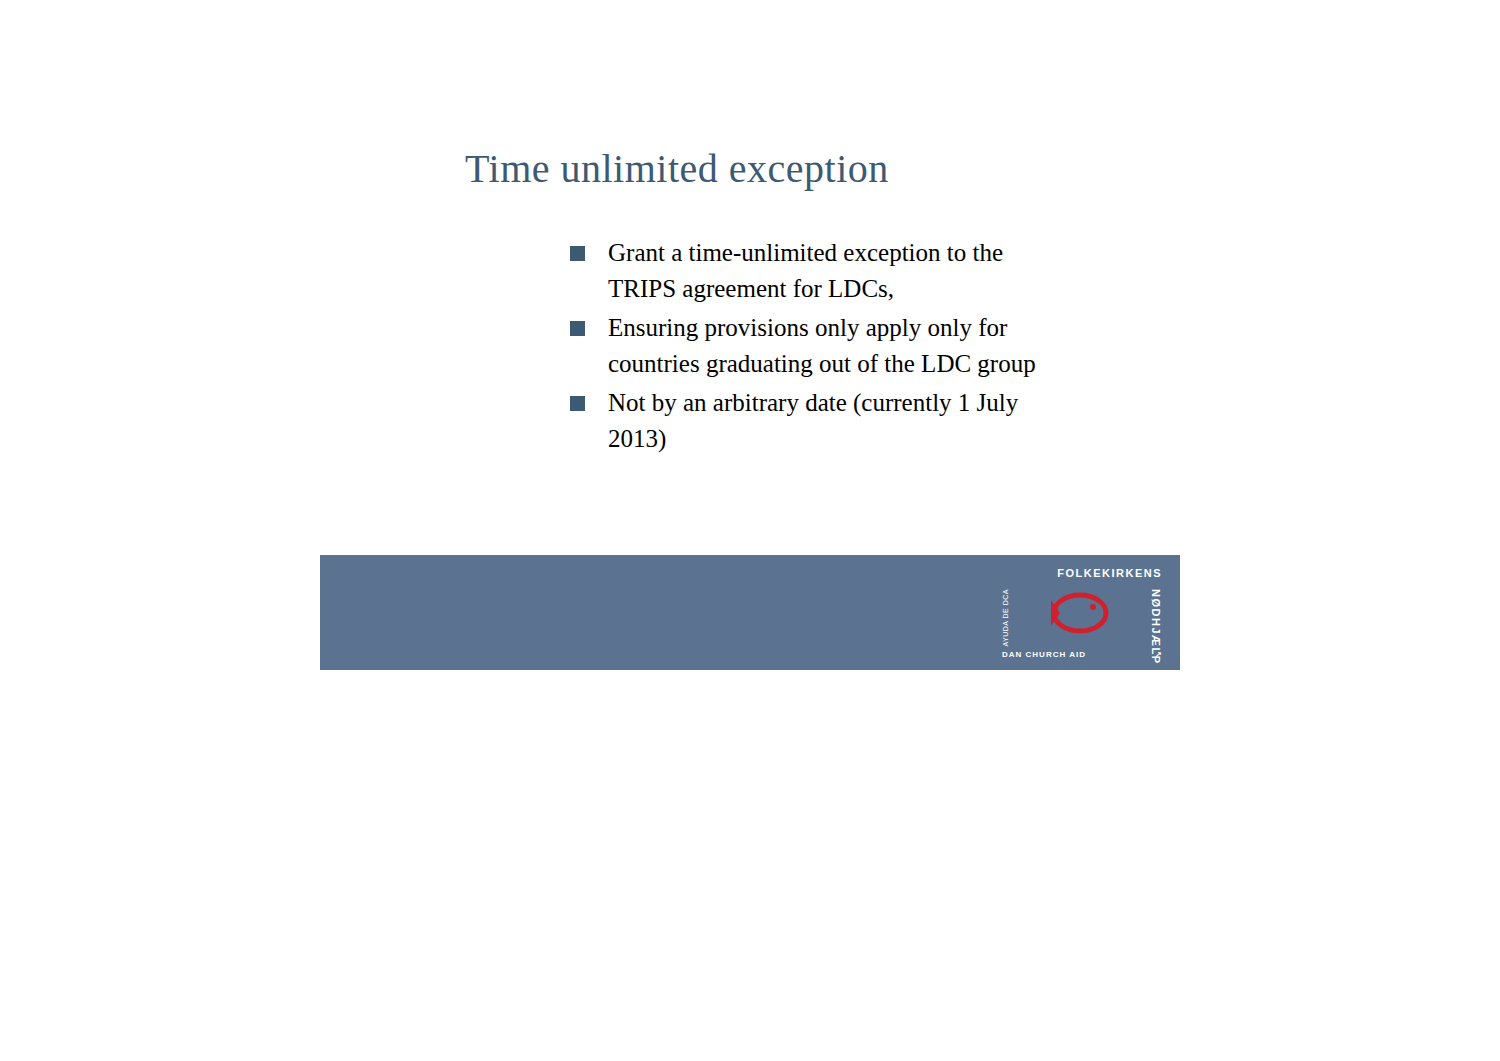Time unlimited exception
Grant a time-unlimited exception to the TRIPS agreement for LDCs,
Ensuring provisions only apply only for countries graduating out of the LDC group
Not by an arbitrary date (currently 1 July 2013)
FOLKEKIRKENS NØDHJÆLP AYUDA DE DCA DAN CHURCH AID ↗